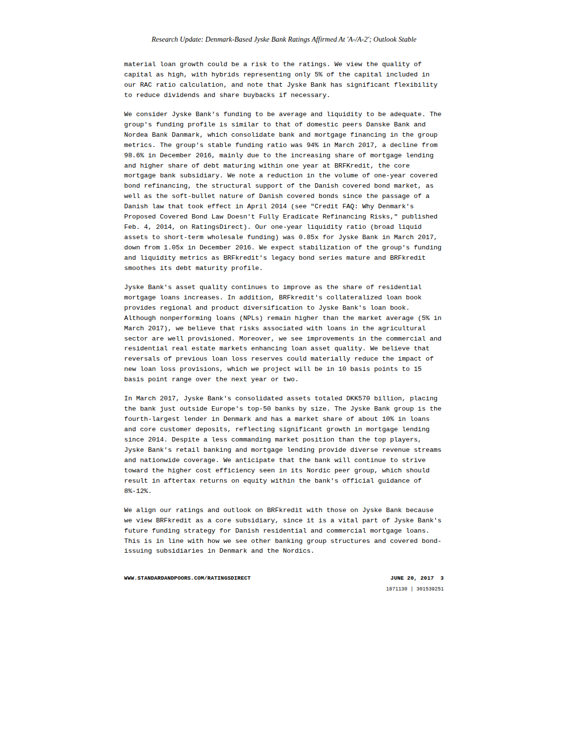Research Update: Denmark-Based Jyske Bank Ratings Affirmed At 'A-/A-2'; Outlook Stable
material loan growth could be a risk to the ratings. We view the quality of capital as high, with hybrids representing only 5% of the capital included in our RAC ratio calculation, and note that Jyske Bank has significant flexibility to reduce dividends and share buybacks if necessary.
We consider Jyske Bank's funding to be average and liquidity to be adequate. The group's funding profile is similar to that of domestic peers Danske Bank and Nordea Bank Danmark, which consolidate bank and mortgage financing in the group metrics. The group's stable funding ratio was 94% in March 2017, a decline from 98.6% in December 2016, mainly due to the increasing share of mortgage lending and higher share of debt maturing within one year at BRFKredit, the core mortgage bank subsidiary. We note a reduction in the volume of one-year covered bond refinancing, the structural support of the Danish covered bond market, as well as the soft-bullet nature of Danish covered bonds since the passage of a Danish law that took effect in April 2014 (see "Credit FAQ: Why Denmark's Proposed Covered Bond Law Doesn't Fully Eradicate Refinancing Risks," published Feb. 4, 2014, on RatingsDirect). Our one-year liquidity ratio (broad liquid assets to short-term wholesale funding) was 0.85x for Jyske Bank in March 2017, down from 1.05x in December 2016. We expect stabilization of the group's funding and liquidity metrics as BRFkredit's legacy bond series mature and BRFkredit smoothes its debt maturity profile.
Jyske Bank's asset quality continues to improve as the share of residential mortgage loans increases. In addition, BRFkredit's collateralized loan book provides regional and product diversification to Jyske Bank's loan book. Although nonperforming loans (NPLs) remain higher than the market average (5% in March 2017), we believe that risks associated with loans in the agricultural sector are well provisioned. Moreover, we see improvements in the commercial and residential real estate markets enhancing loan asset quality. We believe that reversals of previous loan loss reserves could materially reduce the impact of new loan loss provisions, which we project will be in 10 basis points to 15 basis point range over the next year or two.
In March 2017, Jyske Bank's consolidated assets totaled DKK570 billion, placing the bank just outside Europe's top-50 banks by size. The Jyske Bank group is the fourth-largest lender in Denmark and has a market share of about 10% in loans and core customer deposits, reflecting significant growth in mortgage lending since 2014. Despite a less commanding market position than the top players, Jyske Bank's retail banking and mortgage lending provide diverse revenue streams and nationwide coverage. We anticipate that the bank will continue to strive toward the higher cost efficiency seen in its Nordic peer group, which should result in aftertax returns on equity within the bank's official guidance of 8%-12%.
We align our ratings and outlook on BRFkredit with those on Jyske Bank because we view BRFkredit as a core subsidiary, since it is a vital part of Jyske Bank's future funding strategy for Danish residential and commercial mortgage loans. This is in line with how we see other banking group structures and covered bond-issuing subsidiaries in Denmark and the Nordics.
WWW.STANDARDANDPOORS.COM/RATINGSDIRECT JUNE 20, 2017 3
1871130 | 301539251